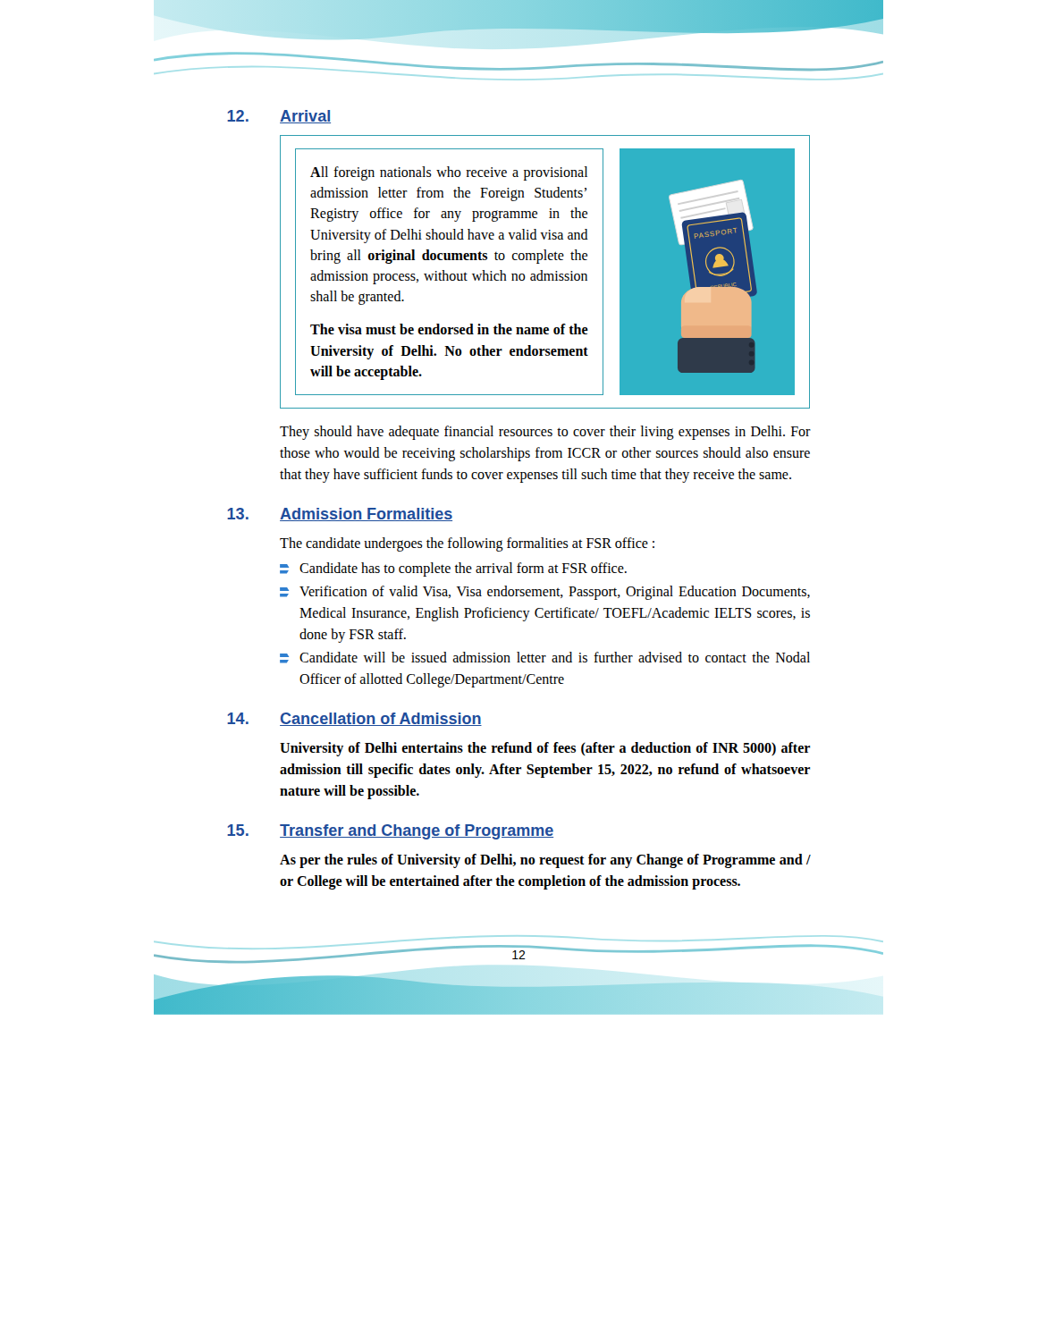Arrival
All foreign nationals who receive a provisional admission letter from the Foreign Students’ Registry office for any programme in the University of Delhi should have a valid visa and bring all original documents to complete the admission process, without which no admission shall be granted.
The visa must be endorsed in the name of the University of Delhi. No other endorsement will be acceptable.
BOARDING PASS PASSPORT REPUBLIC
They should have adequate financial resources to cover their living expenses in Delhi. For those who would be receiving scholarships from ICCR or other sources should also ensure that they have sufficient funds to cover expenses till such time that they receive the same.
Admission Formalities
The candidate undergoes the following formalities at FSR office :
Candidate has to complete the arrival form at FSR office.
Verification of valid Visa, Visa endorsement, Passport, Original Education Documents, Medical Insurance, English Proficiency Certificate/ TOEFL/Academic IELTS scores, is done by FSR staff.
Candidate will be issued admission letter and is further advised to contact the Nodal Officer of allotted College/Department/Centre
Cancellation of Admission
University of Delhi entertains the refund of fees (after a deduction of INR 5000) after admission till specific dates only. After September 15, 2022, no refund of whatsoever nature will be possible.
Transfer and Change of Programme
As per the rules of University of Delhi, no request for any Change of Programme and / or College will be entertained after the completion of the admission process.
12